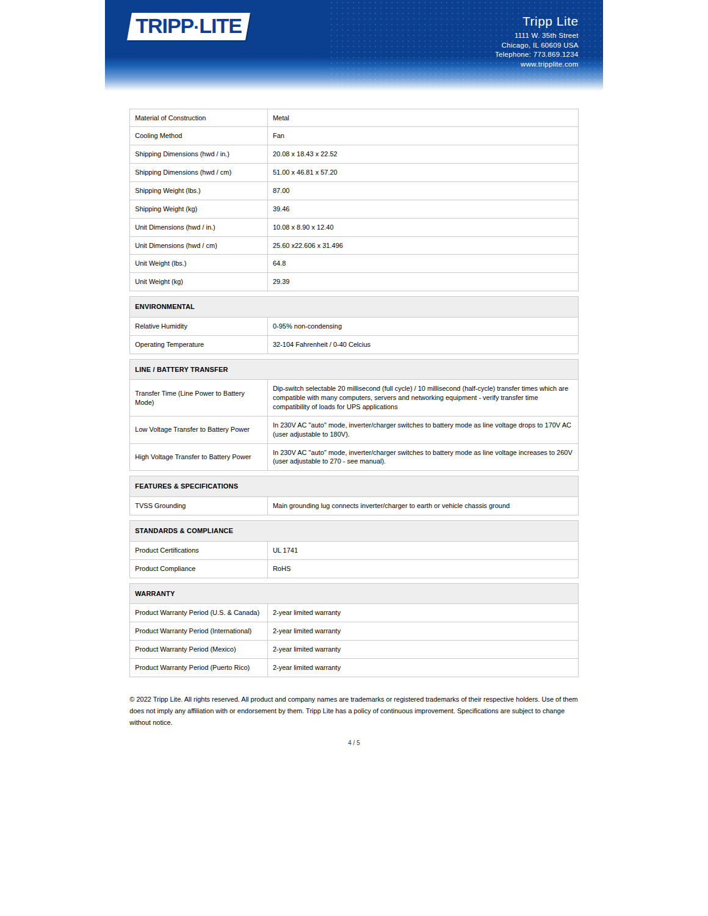TRIPP·LITE
Tripp Lite
1111 W. 35th Street
Chicago, IL 60609 USA
Telephone: 773.869.1234
www.tripplite.com
| Material of Construction | Metal |
| Cooling Method | Fan |
| Shipping Dimensions (hwd / in.) | 20.08 x 18.43 x 22.52 |
| Shipping Dimensions (hwd / cm) | 51.00 x 46.81 x 57.20 |
| Shipping Weight (lbs.) | 87.00 |
| Shipping Weight (kg) | 39.46 |
| Unit Dimensions (hwd / in.) | 10.08 x 8.90 x 12.40 |
| Unit Dimensions (hwd / cm) | 25.60 x22.606 x 31.496 |
| Unit Weight (lbs.) | 64.8 |
| Unit Weight (kg) | 29.39 |
| ENVIRONMENTAL |
| Relative Humidity | 0-95% non-condensing |
| Operating Temperature | 32-104 Fahrenheit / 0-40 Celcius |
| LINE / BATTERY TRANSFER |
| Transfer Time (Line Power to Battery Mode) | Dip-switch selectable 20 millisecond (full cycle) / 10 millisecond (half-cycle) transfer times which are compatible with many computers, servers and networking equipment - verify transfer time compatibility of loads for UPS applications |
| Low Voltage Transfer to Battery Power | In 230V AC "auto" mode, inverter/charger switches to battery mode as line voltage drops to 170V AC (user adjustable to 180V). |
| High Voltage Transfer to Battery Power | In 230V AC "auto" mode, inverter/charger switches to battery mode as line voltage increases to 260V (user adjustable to 270 - see manual). |
| FEATURES & SPECIFICATIONS |
| TVSS Grounding | Main grounding lug connects inverter/charger to earth or vehicle chassis ground |
| STANDARDS & COMPLIANCE |
| Product Certifications | UL 1741 |
| Product Compliance | RoHS |
| WARRANTY |
| Product Warranty Period (U.S. & Canada) | 2-year limited warranty |
| Product Warranty Period (International) | 2-year limited warranty |
| Product Warranty Period (Mexico) | 2-year limited warranty |
| Product Warranty Period (Puerto Rico) | 2-year limited warranty |
© 2022 Tripp Lite. All rights reserved. All product and company names are trademarks or registered trademarks of their respective holders. Use of them does not imply any affiliation with or endorsement by them. Tripp Lite has a policy of continuous improvement. Specifications are subject to change without notice.
4 / 5